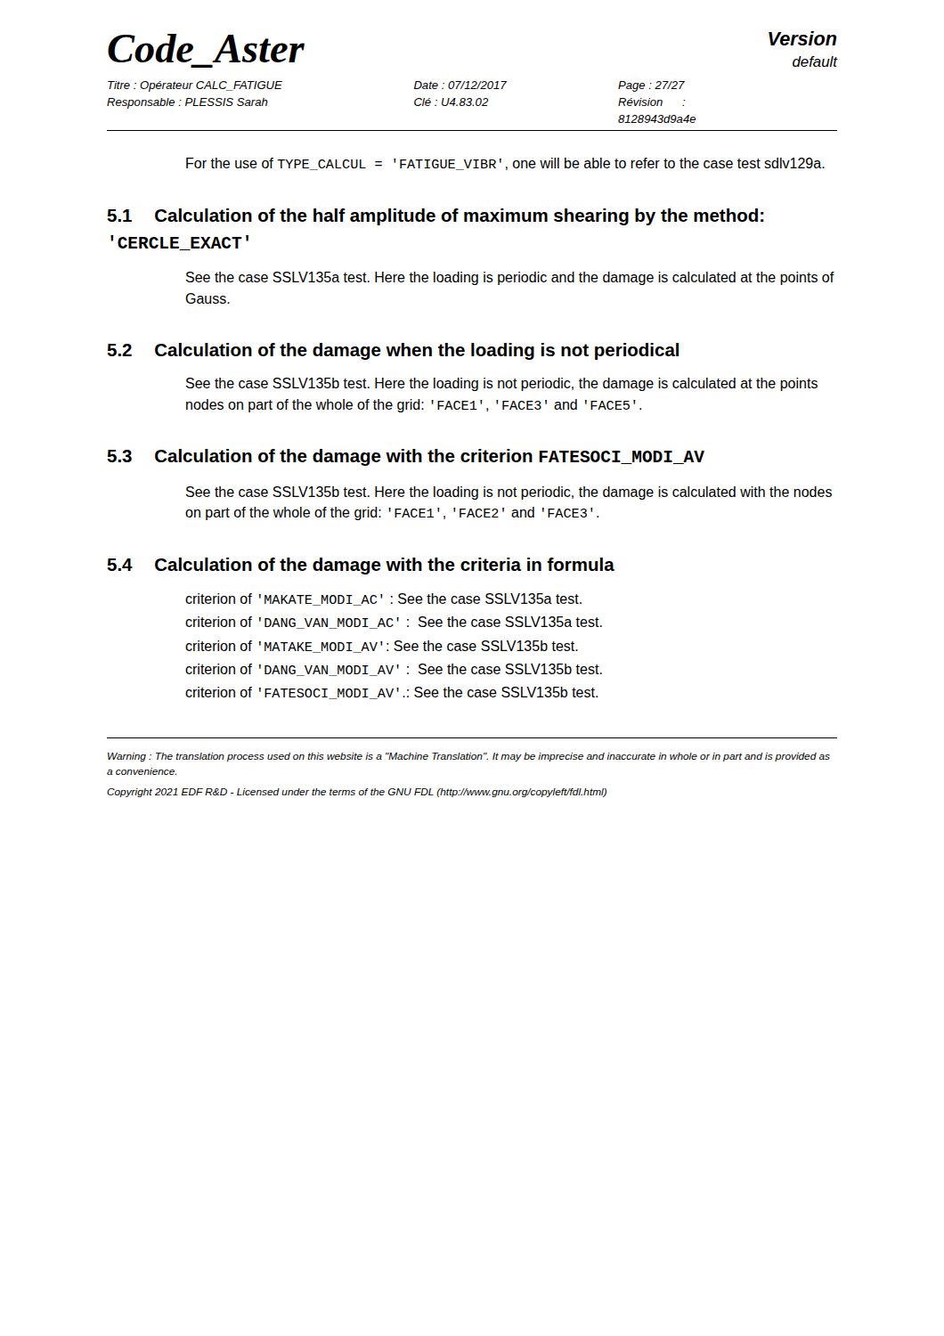Code_Aster
Version
default
| Titre : Opérateur CALC_FATIGUE | Date : 07/12/2017 | Page : 27/27 |
| Responsable : PLESSIS Sarah | Clé : U4.83.02 | Révision : 8128943d9a4e |
For the use of TYPE_CALCUL = 'FATIGUE_VIBR', one will be able to refer to the case test sdlv129a.
5.1 Calculation of the half amplitude of maximum shearing by the method: 'CERCLE_EXACT'
See the case SSLV135a test. Here the loading is periodic and the damage is calculated at the points of Gauss.
5.2 Calculation of the damage when the loading is not periodical
See the case SSLV135b test. Here the loading is not periodic, the damage is calculated at the points nodes on part of the whole of the grid: 'FACE1', 'FACE3' and 'FACE5'.
5.3 Calculation of the damage with the criterion FATESOCI_MODI_AV
See the case SSLV135b test. Here the loading is not periodic, the damage is calculated with the nodes on part of the whole of the grid: 'FACE1', 'FACE2' and 'FACE3'.
5.4 Calculation of the damage with the criteria in formula
criterion of 'MAKATE_MODI_AC' : See the case SSLV135a test.
criterion of 'DANG_VAN_MODI_AC' : See the case SSLV135a test.
criterion of 'MATAKE_MODI_AV': See the case SSLV135b test.
criterion of 'DANG_VAN_MODI_AV' : See the case SSLV135b test.
criterion of 'FATESOCI_MODI_AV'.: See the case SSLV135b test.
Warning : The translation process used on this website is a "Machine Translation". It may be imprecise and inaccurate in whole or in part and is provided as a convenience.
Copyright 2021 EDF R&D - Licensed under the terms of the GNU FDL (http://www.gnu.org/copyleft/fdl.html)